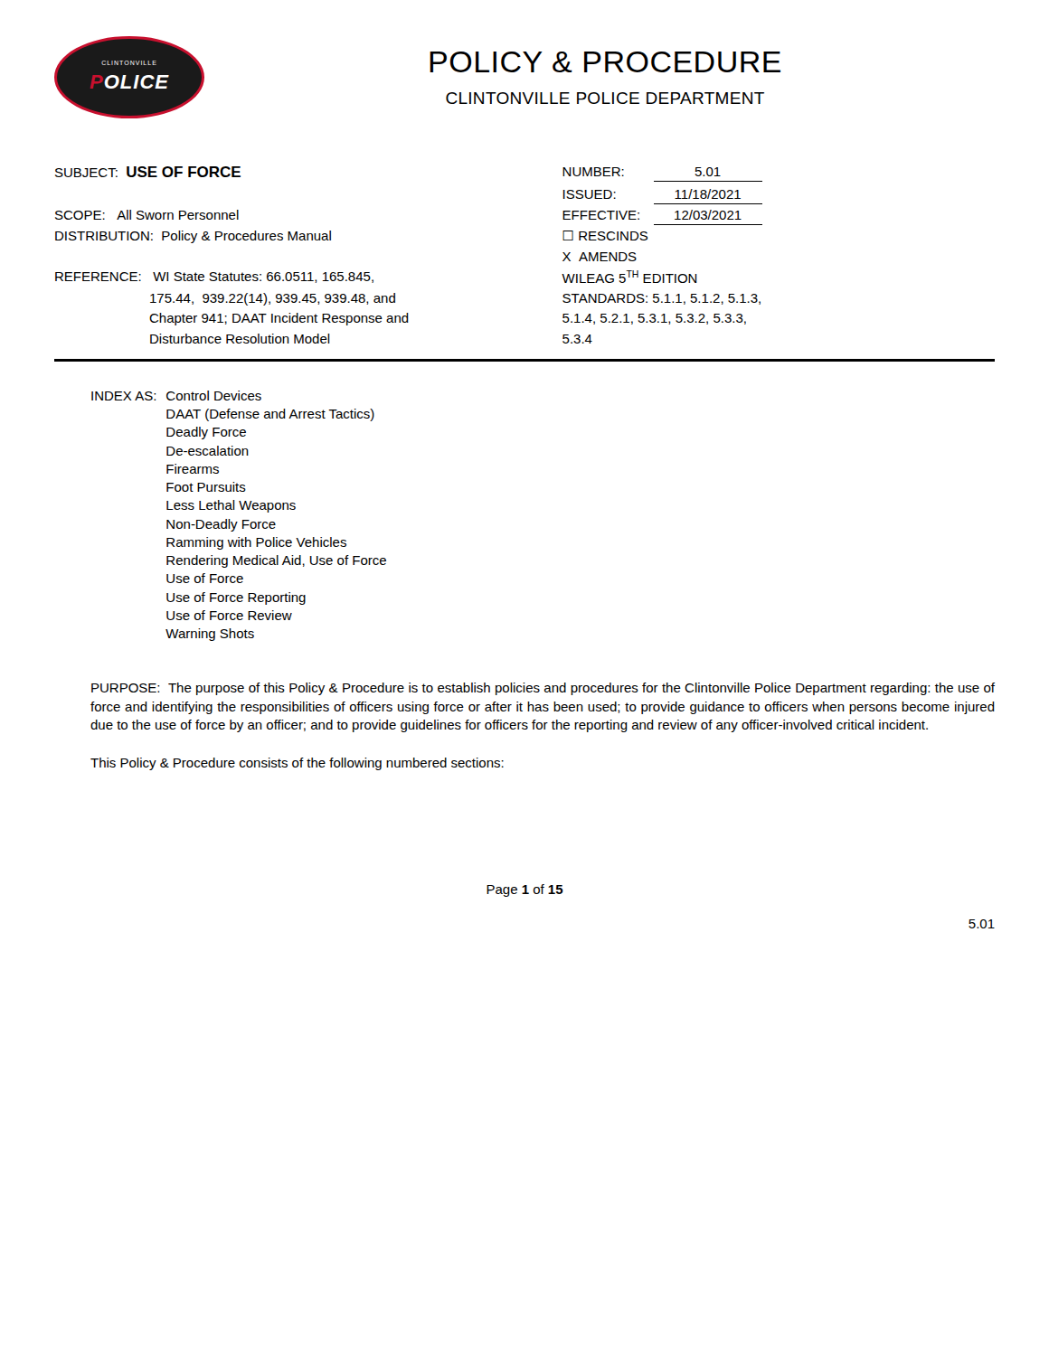CLINTONVILLE POLICE
POLICY & PROCEDURE
CLINTONVILLE POLICE DEPARTMENT
| SUBJECT: USE OF FORCE | NUMBER: 5.01 |
| | ISSUED: 11/18/2021 |
| SCOPE: All Sworn Personnel | EFFECTIVE: 12/03/2021 |
| DISTRIBUTION: Policy & Procedures Manual | ☐ RESCINDS |
| | X AMENDS |
| REFERENCE: WI State Statutes: 66.0511, 165.845, | WILEAG 5 TH EDITION |
| 175.44, 939.22(14), 939.45, 939.48, and | STANDARDS: 5.1.1, 5.1.2, 5.1.3, |
| Chapter 941; DAAT Incident Response and | 5.1.4, 5.2.1, 5.3.1, 5.3.2, 5.3.3, |
| Disturbance Resolution Model | 5.3.4 |
INDEX AS:
Control Devices
DAAT (Defense and Arrest Tactics)
Deadly Force
De-escalation
Firearms
Foot Pursuits
Less Lethal Weapons
Non-Deadly Force
Ramming with Police Vehicles
Rendering Medical Aid, Use of Force
Use of Force
Use of Force Reporting
Use of Force Review
Warning Shots
PURPOSE: The purpose of this Policy & Procedure is to establish policies and procedures for the Clintonville Police Department regarding: the use of force and identifying the responsibilities of officers using force or after it has been used; to provide guidance to officers when persons become injured due to the use of force by an officer; and to provide guidelines for officers for the reporting and review of any officer-involved critical incident.
This Policy & Procedure consists of the following numbered sections:
Page 1 of 15
5.01